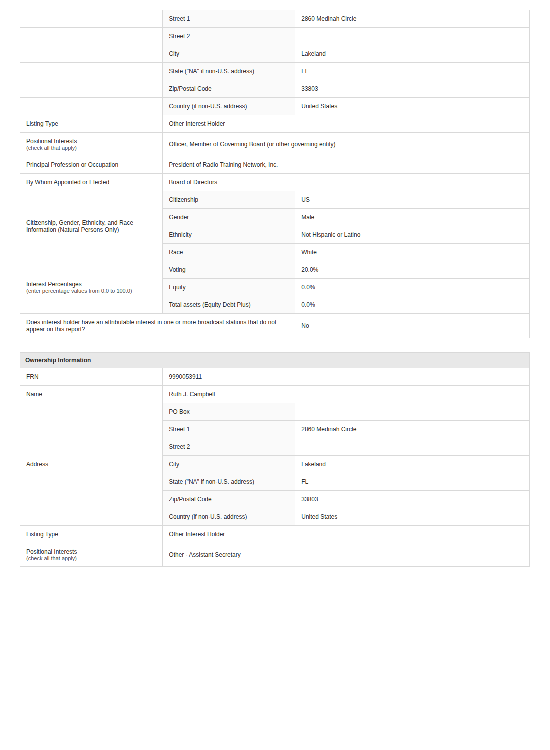| | Street 1 | 2860 Medinah Circle |
| | Street 2 | |
| | City | Lakeland |
| | State ("NA" if non-U.S. address) | FL |
| | Zip/Postal Code | 33803 |
| | Country (if non-U.S. address) | United States |
| Listing Type | Other Interest Holder |
| Positional Interests (check all that apply) | Officer, Member of Governing Board (or other governing entity) |
| Principal Profession or Occupation | President of Radio Training Network, Inc. |
| By Whom Appointed or Elected | Board of Directors |
| Citizenship, Gender, Ethnicity, and Race Information (Natural Persons Only) | Citizenship | US |
| Gender | Male |
| Ethnicity | Not Hispanic or Latino |
| Race | White |
| Interest Percentages (enter percentage values from 0.0 to 100.0) | Voting | 20.0% |
| Equity | 0.0% |
| Total assets (Equity Debt Plus) | 0.0% |
| Does interest holder have an attributable interest in one or more broadcast stations that do not appear on this report? | No |
Ownership Information
| FRN | 9990053911 |
| Name | Ruth J. Campbell |
| Address | PO Box | |
| Street 1 | 2860 Medinah Circle |
| Street 2 | |
| City | Lakeland |
| State ("NA" if non-U.S. address) | FL |
| Zip/Postal Code | 33803 |
| Country (if non-U.S. address) | United States |
| Listing Type | Other Interest Holder |
| Positional Interests (check all that apply) | Other - Assistant Secretary |